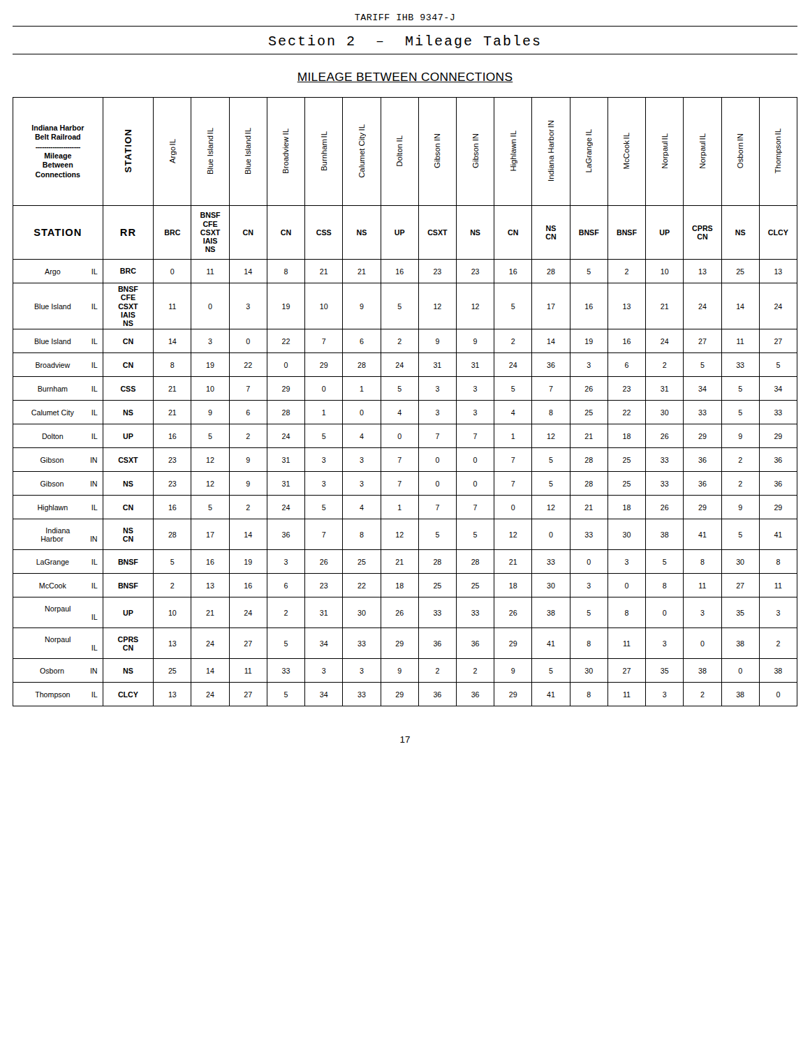TARIFF IHB 9347-J
Section 2 – Mileage Tables
MILEAGE BETWEEN CONNECTIONS
| Indiana Harbor Belt Railroad --------------------- Mileage Between Connections | STATION | IL Argo | IL Blue Island | IL Blue Island | IL Broadview | IL Burnham | IL Calumet City | IL Dolton | IN Gibson | IN Gibson | IL Highlawn | IN Indiana Harbor | IL LaGrange | IL McCook | IL Norpaul | IL Norpaul | IN Osborn | IL Thompson |
| --- | --- | --- | --- | --- | --- | --- | --- | --- | --- | --- | --- | --- | --- | --- | --- | --- | --- | --- |
| STATION | RR | BRC | BNSF CFE CSXT IAIS NS | CN | CN | CSS | NS | UP | CSXT | NS | CN | NS CN | BNSF | BNSF | UP | CPRS CN | NS | CLCY |
| Argo IL | BRC | 0 | 11 | 14 | 8 | 21 | 21 | 16 | 23 | 23 | 16 | 28 | 5 | 2 | 10 | 13 | 25 | 13 |
| Blue Island IL | BNSF CFE CSXT IAIS NS | 11 | 0 | 3 | 19 | 10 | 9 | 5 | 12 | 12 | 5 | 17 | 16 | 13 | 21 | 24 | 14 | 24 |
| Blue Island IL | CN | 14 | 3 | 0 | 22 | 7 | 6 | 2 | 9 | 9 | 2 | 14 | 19 | 16 | 24 | 27 | 11 | 27 |
| Broadview IL | CN | 8 | 19 | 22 | 0 | 29 | 28 | 24 | 31 | 31 | 24 | 36 | 3 | 6 | 2 | 5 | 33 | 5 |
| Burnham IL | CSS | 21 | 10 | 7 | 29 | 0 | 1 | 5 | 3 | 3 | 5 | 7 | 26 | 23 | 31 | 34 | 5 | 34 |
| Calumet City IL | NS | 21 | 9 | 6 | 28 | 1 | 0 | 4 | 3 | 3 | 4 | 8 | 25 | 22 | 30 | 33 | 5 | 33 |
| Dolton IL | UP | 16 | 5 | 2 | 24 | 5 | 4 | 0 | 7 | 7 | 1 | 12 | 21 | 18 | 26 | 29 | 9 | 29 |
| Gibson IN | CSXT | 23 | 12 | 9 | 31 | 3 | 3 | 7 | 0 | 0 | 7 | 5 | 28 | 25 | 33 | 36 | 2 | 36 |
| Gibson IN | NS | 23 | 12 | 9 | 31 | 3 | 3 | 7 | 0 | 0 | 7 | 5 | 28 | 25 | 33 | 36 | 2 | 36 |
| Highlawn IL | CN | 16 | 5 | 2 | 24 | 5 | 4 | 1 | 7 | 7 | 0 | 12 | 21 | 18 | 26 | 29 | 9 | 29 |
| Indiana Harbor IN | NS CN | 28 | 17 | 14 | 36 | 7 | 8 | 12 | 5 | 5 | 12 | 0 | 33 | 30 | 38 | 41 | 5 | 41 |
| LaGrange IL | BNSF | 5 | 16 | 19 | 3 | 26 | 25 | 21 | 28 | 28 | 21 | 33 | 0 | 3 | 5 | 8 | 30 | 8 |
| McCook IL | BNSF | 2 | 13 | 16 | 6 | 23 | 22 | 18 | 25 | 25 | 18 | 30 | 3 | 0 | 8 | 11 | 27 | 11 |
| Norpaul IL | UP | 10 | 21 | 24 | 2 | 31 | 30 | 26 | 33 | 33 | 26 | 38 | 5 | 8 | 0 | 3 | 35 | 3 |
| Norpaul IL | CPRS CN | 13 | 24 | 27 | 5 | 34 | 33 | 29 | 36 | 36 | 29 | 41 | 8 | 11 | 3 | 0 | 38 | 2 |
| Osborn IN | NS | 25 | 14 | 11 | 33 | 3 | 3 | 9 | 2 | 2 | 9 | 5 | 30 | 27 | 35 | 38 | 0 | 38 |
| Thompson IL | CLCY | 13 | 24 | 27 | 5 | 34 | 33 | 29 | 36 | 36 | 29 | 41 | 8 | 11 | 3 | 2 | 38 | 0 |
17